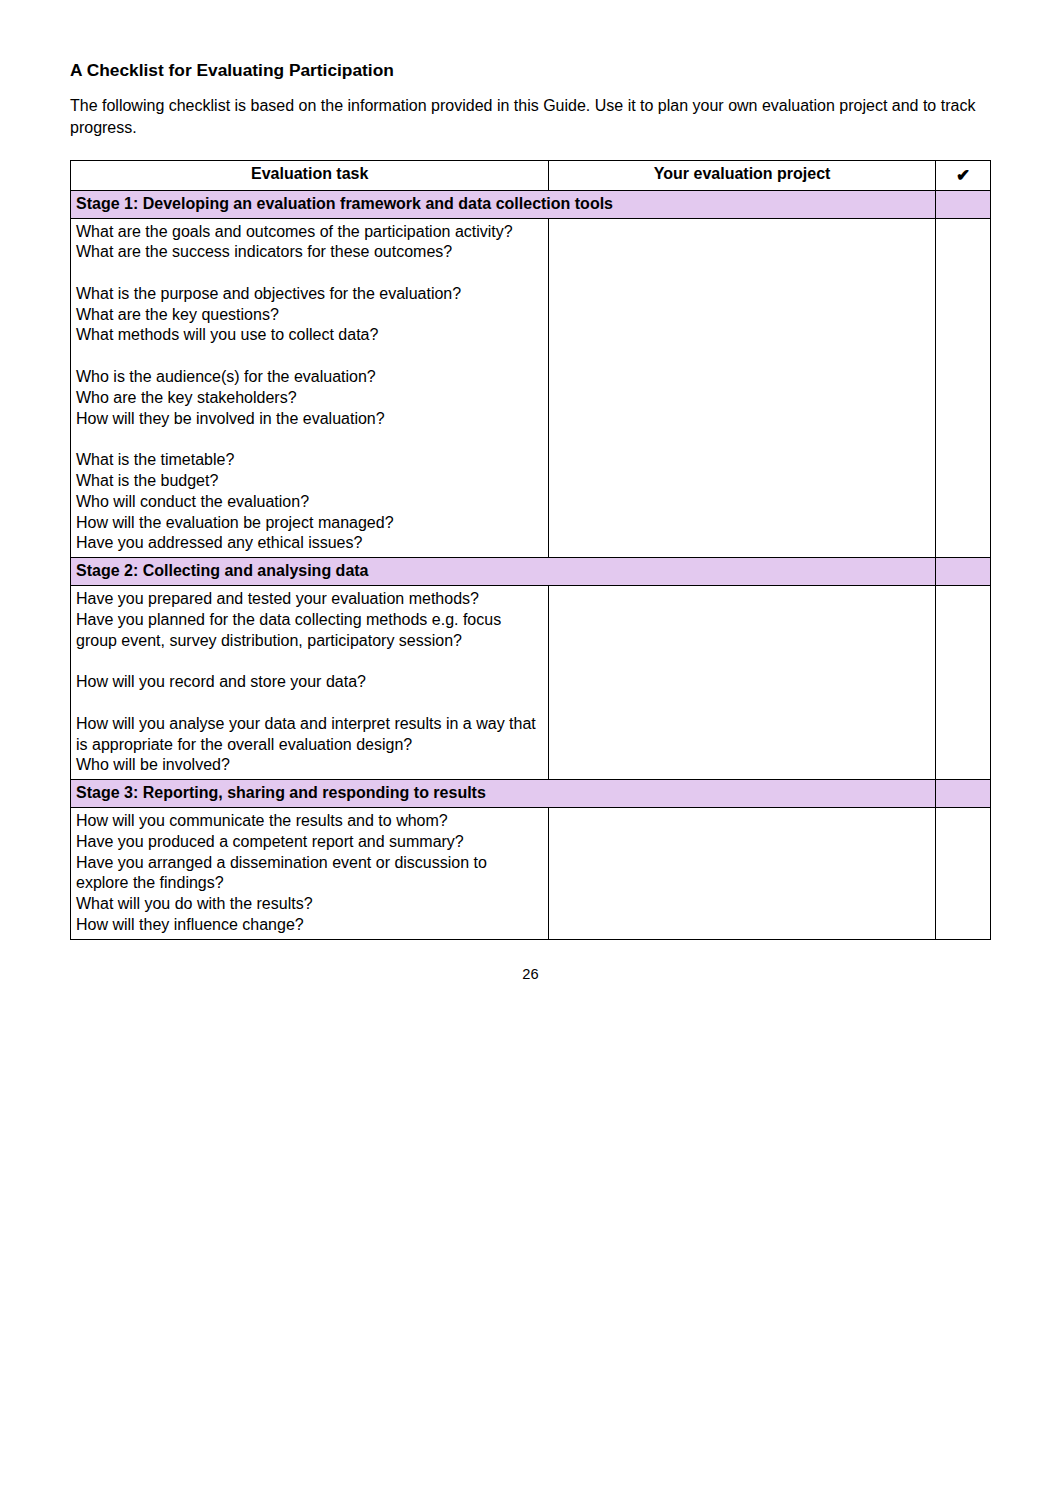A Checklist for Evaluating Participation
The following checklist is based on the information provided in this Guide. Use it to plan your own evaluation project and to track progress.
| Evaluation task | Your evaluation project | ✔ |
| --- | --- | --- |
| Stage 1: Developing an evaluation framework and data collection tools | |
| What are the goals and outcomes of the participation activity? What are the success indicators for these outcomes? What is the purpose and objectives for the evaluation? What are the key questions? What methods will you use to collect data? Who is the audience(s) for the evaluation? Who are the key stakeholders? How will they be involved in the evaluation? What is the timetable? What is the budget? Who will conduct the evaluation? How will the evaluation be project managed? Have you addressed any ethical issues? | | |
| Stage 2: Collecting and analysing data | |
| Have you prepared and tested your evaluation methods? Have you planned for the data collecting methods e.g. focus group event, survey distribution, participatory session? How will you record and store your data? How will you analyse your data and interpret results in a way that is appropriate for the overall evaluation design? Who will be involved? | | |
| Stage 3: Reporting, sharing and responding to results | |
| How will you communicate the results and to whom? Have you produced a competent report and summary? Have you arranged a dissemination event or discussion to explore the findings? What will you do with the results? How will they influence change? | | |
26